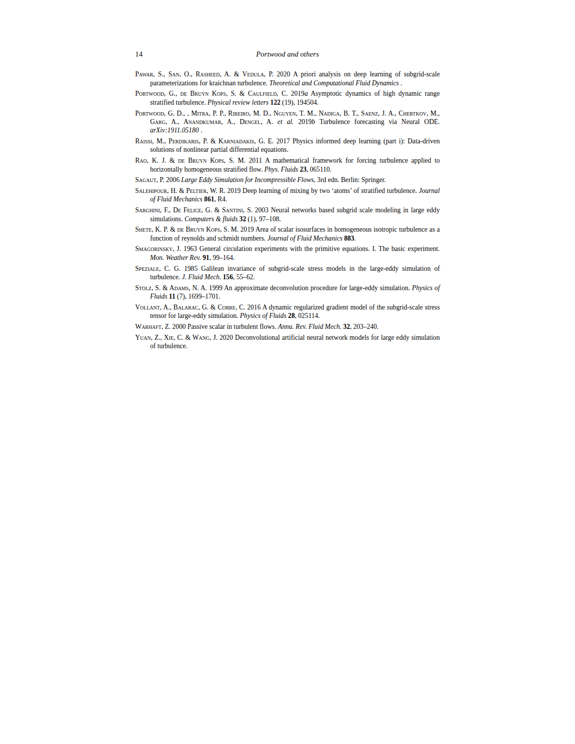14 Portwood and others
Pawar, S., San, O., Rasheed, A. & Vedula, P. 2020 A priori analysis on deep learning of subgrid-scale parameterizations for kraichnan turbulence. Theoretical and Computational Fluid Dynamics .
Portwood, G., de Bruyn Kops, S. & Caulfield, C. 2019a Asymptotic dynamics of high dynamic range stratified turbulence. Physical review letters 122 (19), 194504.
Portwood, G. D., , Mitra, P. P., Ribeiro, M. D., Nguyen, T. M., Nadiga, B. T., Saenz, J. A., Chertkov, M., Garg, A., Anandkumar, A., Dengel, A. et al. 2019b Turbulence forecasting via Neural ODE. arXiv:1911.05180 .
Raissi, M., Perdikaris, P. & Karniadakis, G. E. 2017 Physics informed deep learning (part i): Data-driven solutions of nonlinear partial differential equations.
Rao, K. J. & de Bruyn Kops, S. M. 2011 A mathematical framework for forcing turbulence applied to horizontally homogeneous stratified flow. Phys. Fluids 23, 065110.
Sagaut, P. 2006 Large Eddy Simulation for Incompressible Flows, 3rd edn. Berlin: Springer.
Salehipour, H. & Peltier, W. R. 2019 Deep learning of mixing by two ‘atoms’ of stratified turbulence. Journal of Fluid Mechanics 861, R4.
Sarghini, F., De Felice, G. & Santini, S. 2003 Neural networks based subgrid scale modeling in large eddy simulations. Computers & fluids 32 (1), 97–108.
Shete, K. P. & de Bruyn Kops, S. M. 2019 Area of scalar isosurfaces in homogeneous isotropic turbulence as a function of reynolds and schmidt numbers. Journal of Fluid Mechanics 883.
Smagorinsky, J. 1963 General circulation experiments with the primitive equations. I. The basic experiment. Mon. Weather Rev. 91, 99–164.
Speziale, C. G. 1985 Galilean invariance of subgrid-scale stress models in the large-eddy simulation of turbulence. J. Fluid Mech. 156, 55–62.
Stolz, S. & Adams, N. A. 1999 An approximate deconvolution procedure for large-eddy simulation. Physics of Fluids 11 (7), 1699–1701.
Vollant, A., Balarac, G. & Corre, C. 2016 A dynamic regularized gradient model of the subgrid-scale stress tensor for large-eddy simulation. Physics of Fluids 28, 025114.
Warhaft, Z. 2000 Passive scalar in turbulent flows. Annu. Rev. Fluid Mech. 32, 203–240.
Yuan, Z., Xie, C. & Wang, J. 2020 Deconvolutional artificial neural network models for large eddy simulation of turbulence.